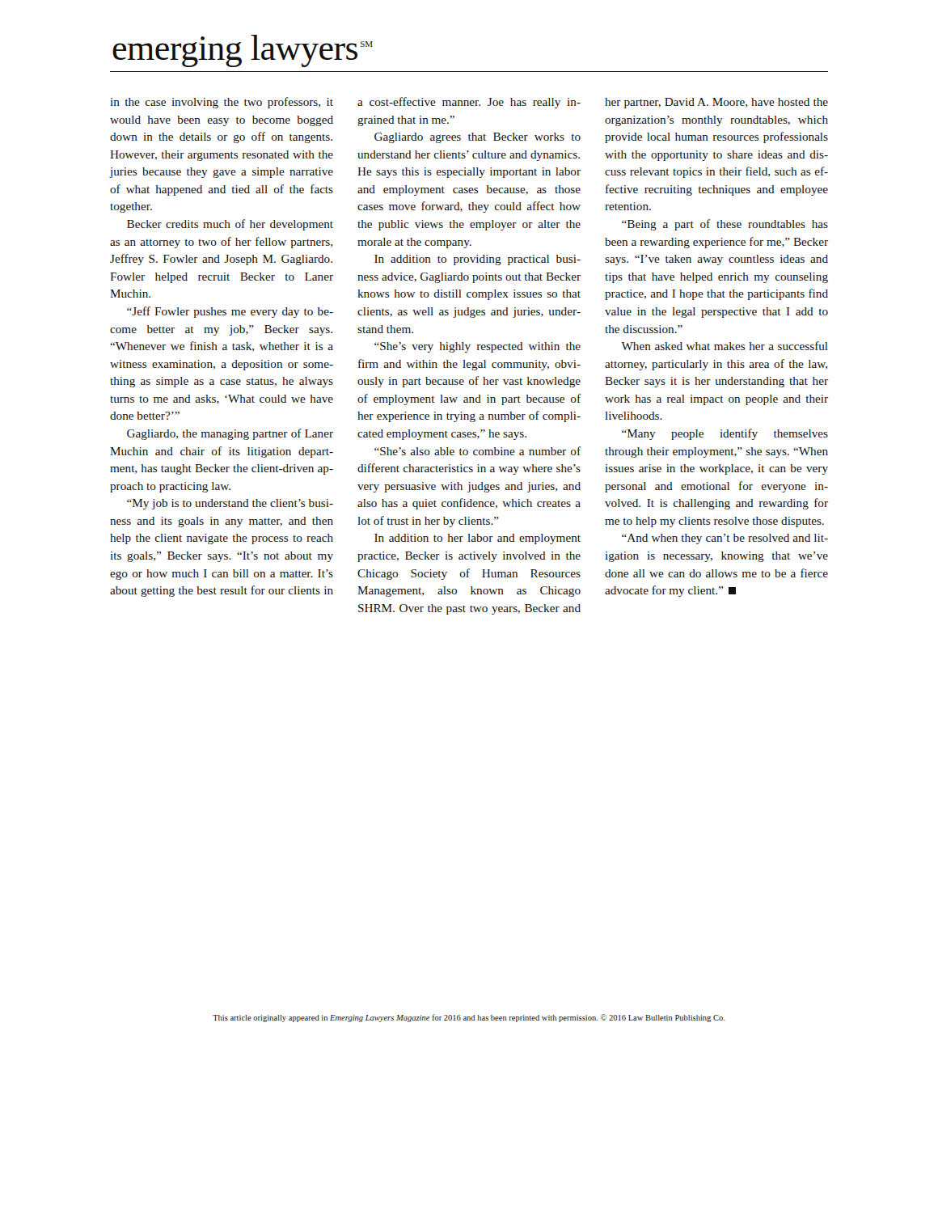emerging lawyersSM
in the case involving the two professors, it would have been easy to become bogged down in the details or go off on tangents. However, their arguments resonated with the juries because they gave a simple narrative of what happened and tied all of the facts together.
Becker credits much of her development as an attorney to two of her fellow partners, Jeffrey S. Fowler and Joseph M. Gagliardo. Fowler helped recruit Becker to Laner Muchin.
“Jeff Fowler pushes me every day to become better at my job,” Becker says. “Whenever we finish a task, whether it is a witness examination, a deposition or something as simple as a case status, he always turns to me and asks, ‘What could we have done better?’”
Gagliardo, the managing partner of Laner Muchin and chair of its litigation department, has taught Becker the client-driven approach to practicing law.
“My job is to understand the client’s business and its goals in any matter, and then help the client navigate the process to reach its goals,” Becker says. “It’s not about my ego or how much I can bill on a matter. It’s about getting the best result for our clients in a cost-effective manner. Joe has really ingrained that in me.”
Gagliardo agrees that Becker works to understand her clients’ culture and dynamics. He says this is especially important in labor and employment cases because, as those cases move forward, they could affect how the public views the employer or alter the morale at the company.
In addition to providing practical business advice, Gagliardo points out that Becker knows how to distill complex issues so that clients, as well as judges and juries, understand them.
“She’s very highly respected within the firm and within the legal community, obviously in part because of her vast knowledge of employment law and in part because of her experience in trying a number of complicated employment cases,” he says.
“She’s also able to combine a number of different characteristics in a way where she’s very persuasive with judges and juries, and also has a quiet confidence, which creates a lot of trust in her by clients.”
In addition to her labor and employment practice, Becker is actively involved in the Chicago Society of Human Resources Management, also known as Chicago SHRM. Over the past two years, Becker and her partner, David A. Moore, have hosted the organization’s monthly roundtables, which provide local human resources professionals with the opportunity to share ideas and discuss relevant topics in their field, such as effective recruiting techniques and employee retention.
“Being a part of these roundtables has been a rewarding experience for me,” Becker says. “I’ve taken away countless ideas and tips that have helped enrich my counseling practice, and I hope that the participants find value in the legal perspective that I add to the discussion.”
When asked what makes her a successful attorney, particularly in this area of the law, Becker says it is her understanding that her work has a real impact on people and their livelihoods.
“Many people identify themselves through their employment,” she says. “When issues arise in the workplace, it can be very personal and emotional for everyone involved. It is challenging and rewarding for me to help my clients resolve those disputes.
“And when they can’t be resolved and litigation is necessary, knowing that we’ve done all we can do allows me to be a fierce advocate for my client.”
This article originally appeared in Emerging Lawyers Magazine for 2016 and has been reprinted with permission. © 2016 Law Bulletin Publishing Co.